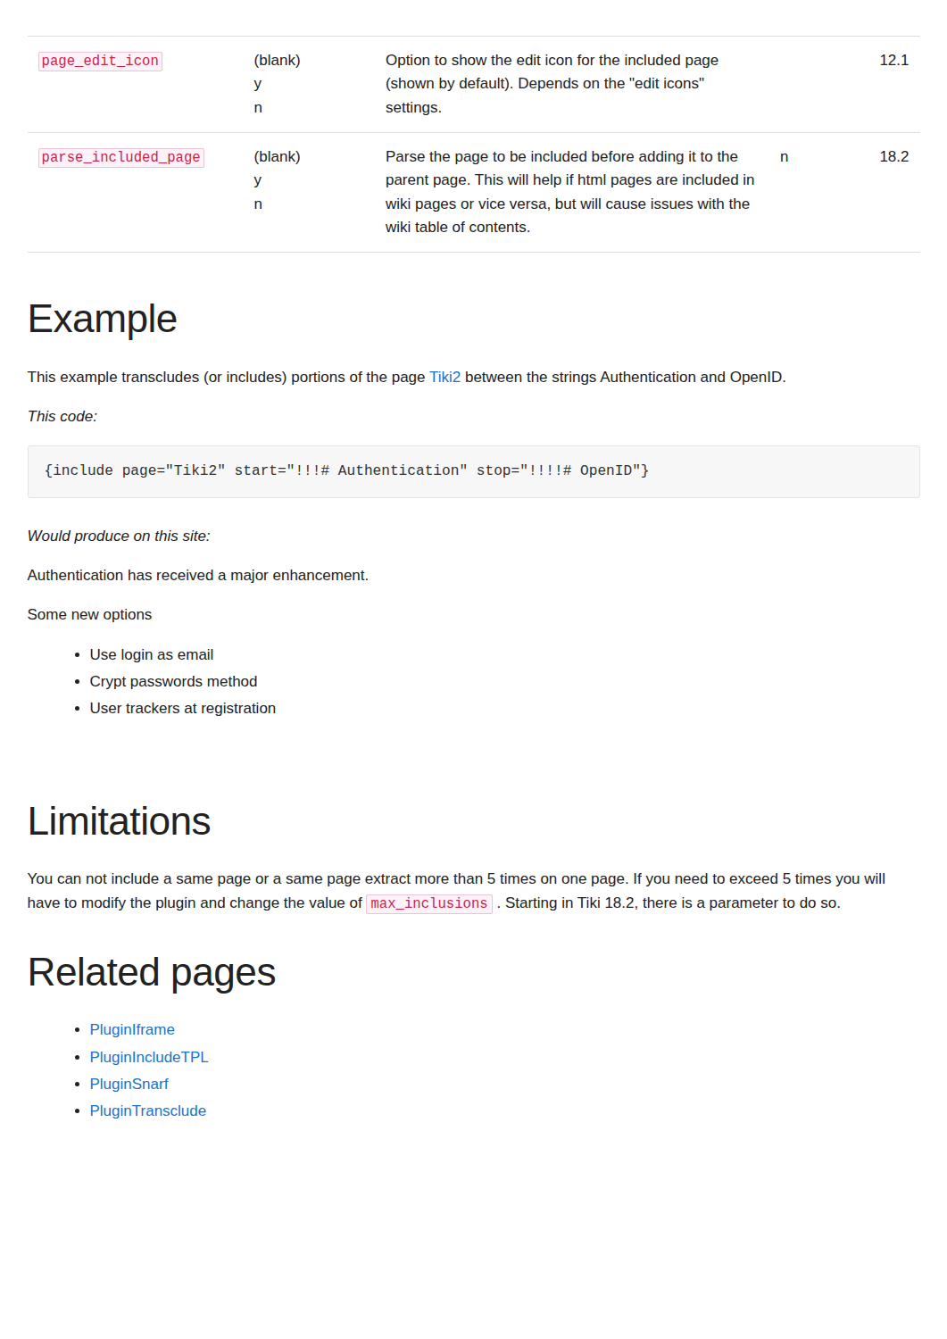| page_edit_icon | (blank) y n | Option to show the edit icon for the included page (shown by default). Depends on the "edit icons" settings. | | 12.1 |
| parse_included_page | (blank) y n | Parse the page to be included before adding it to the parent page. This will help if html pages are included in wiki pages or vice versa, but will cause issues with the wiki table of contents. | n | 18.2 |
Example
This example transcludes (or includes) portions of the page Tiki2 between the strings Authentication and OpenID.
This code:
{include page="Tiki2" start="!!!# Authentication" stop="!!!!# OpenID"}
Would produce on this site:
Authentication has received a major enhancement.
Some new options
Use login as email
Crypt passwords method
User trackers at registration
Limitations
You can not include a same page or a same page extract more than 5 times on one page. If you need to exceed 5 times you will have to modify the plugin and change the value of max_inclusions . Starting in Tiki 18.2, there is a parameter to do so.
Related pages
PluginIframe
PluginIncludeTPL
PluginSnarf
PluginTransclude